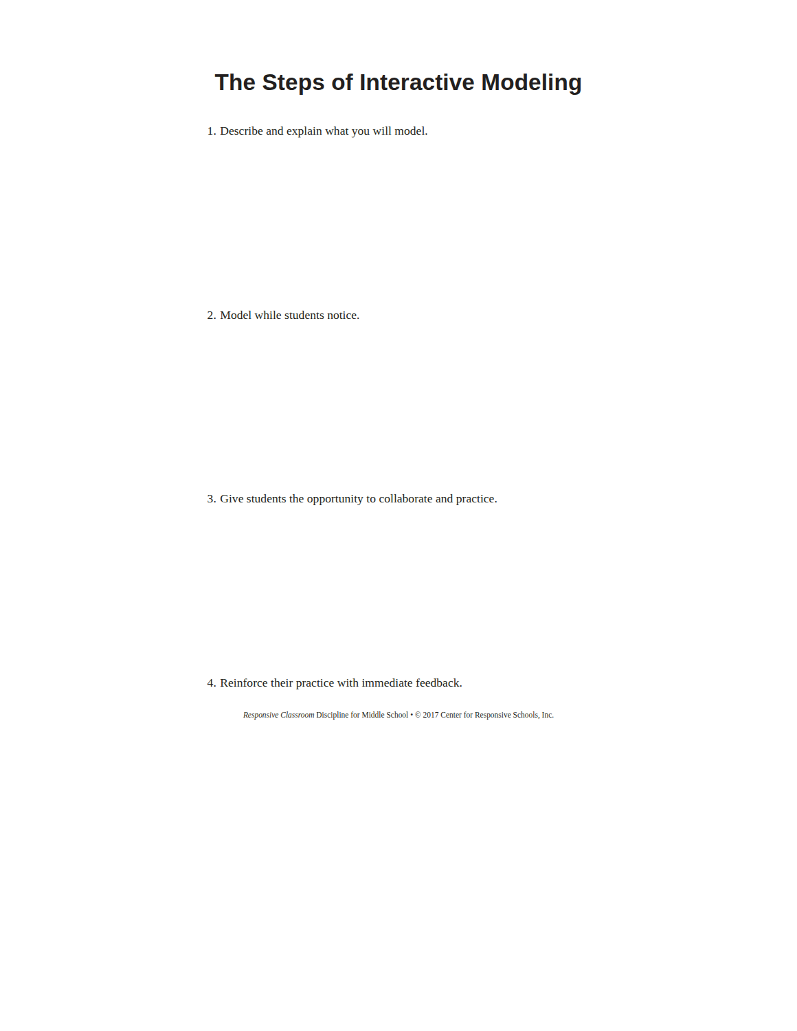The Steps of Interactive Modeling
1. Describe and explain what you will model.
2. Model while students notice.
3. Give students the opportunity to collaborate and practice.
4. Reinforce their practice with immediate feedback.
Responsive Classroom Discipline for Middle School • © 2017 Center for Responsive Schools, Inc.